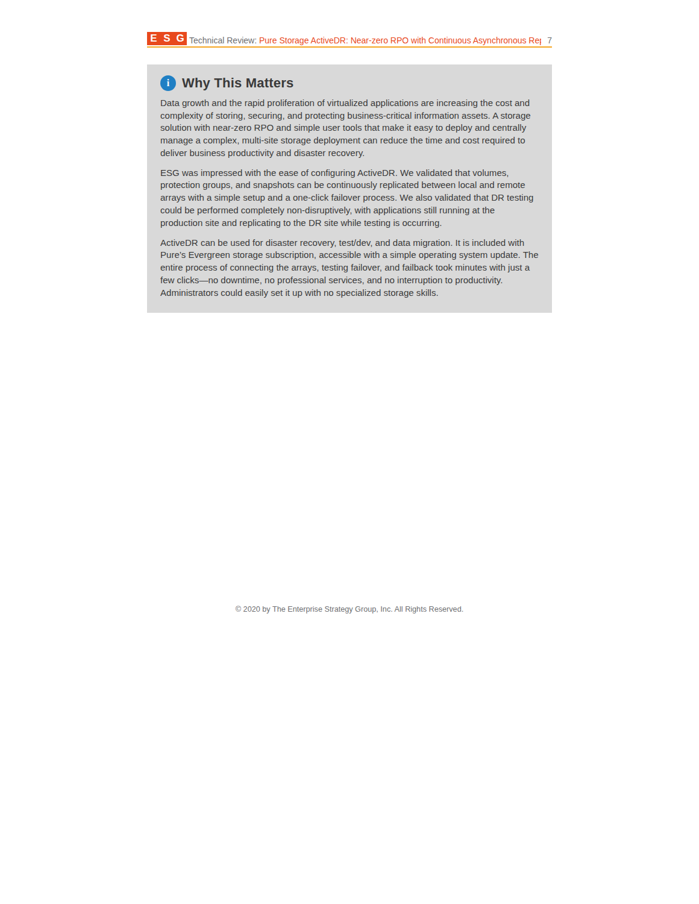ESG
Technical Review: Pure Storage ActiveDR: Near-zero RPO with Continuous Asynchronous Replication
7
i
Why This Matters
Data growth and the rapid proliferation of virtualized applications are increasing the cost and complexity of storing, securing, and protecting business-critical information assets. A storage solution with near-zero RPO and simple user tools that make it easy to deploy and centrally manage a complex, multi-site storage deployment can reduce the time and cost required to deliver business productivity and disaster recovery.
ESG was impressed with the ease of configuring ActiveDR. We validated that volumes, protection groups, and snapshots can be continuously replicated between local and remote arrays with a simple setup and a one-click failover process. We also validated that DR testing could be performed completely non-disruptively, with applications still running at the production site and replicating to the DR site while testing is occurring.
ActiveDR can be used for disaster recovery, test/dev, and data migration. It is included with Pure’s Evergreen storage subscription, accessible with a simple operating system update. The entire process of connecting the arrays, testing failover, and failback took minutes with just a few clicks—no downtime, no professional services, and no interruption to productivity. Administrators could easily set it up with no specialized storage skills.
© 2020 by The Enterprise Strategy Group, Inc. All Rights Reserved.